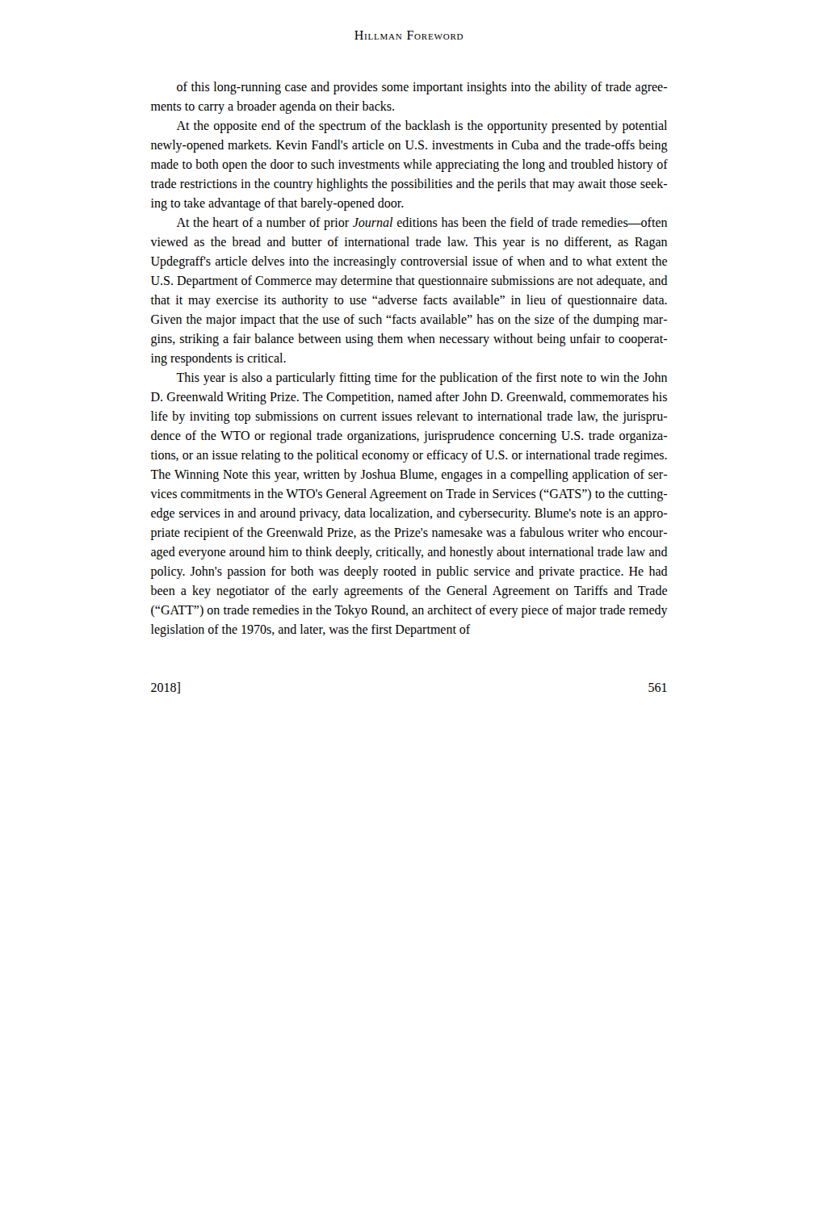Hillman Foreword
of this long-running case and provides some important insights into the ability of trade agreements to carry a broader agenda on their backs.
At the opposite end of the spectrum of the backlash is the opportunity presented by potential newly-opened markets. Kevin Fandl's article on U.S. investments in Cuba and the trade-offs being made to both open the door to such investments while appreciating the long and troubled history of trade restrictions in the country highlights the possibilities and the perils that may await those seeking to take advantage of that barely-opened door.
At the heart of a number of prior Journal editions has been the field of trade remedies—often viewed as the bread and butter of international trade law. This year is no different, as Ragan Updegraff's article delves into the increasingly controversial issue of when and to what extent the U.S. Department of Commerce may determine that questionnaire submissions are not adequate, and that it may exercise its authority to use “adverse facts available” in lieu of questionnaire data. Given the major impact that the use of such “facts available” has on the size of the dumping margins, striking a fair balance between using them when necessary without being unfair to cooperating respondents is critical.
This year is also a particularly fitting time for the publication of the first note to win the John D. Greenwald Writing Prize. The Competition, named after John D. Greenwald, commemorates his life by inviting top submissions on current issues relevant to international trade law, the jurisprudence of the WTO or regional trade organizations, jurisprudence concerning U.S. trade organizations, or an issue relating to the political economy or efficacy of U.S. or international trade regimes. The Winning Note this year, written by Joshua Blume, engages in a compelling application of services commitments in the WTO's General Agreement on Trade in Services (“GATS”) to the cutting-edge services in and around privacy, data localization, and cybersecurity. Blume's note is an appropriate recipient of the Greenwald Prize, as the Prize's namesake was a fabulous writer who encouraged everyone around him to think deeply, critically, and honestly about international trade law and policy. John's passion for both was deeply rooted in public service and private practice. He had been a key negotiator of the early agreements of the General Agreement on Tariffs and Trade (“GATT”) on trade remedies in the Tokyo Round, an architect of every piece of major trade remedy legislation of the 1970s, and later, was the first Department of
2018] 561